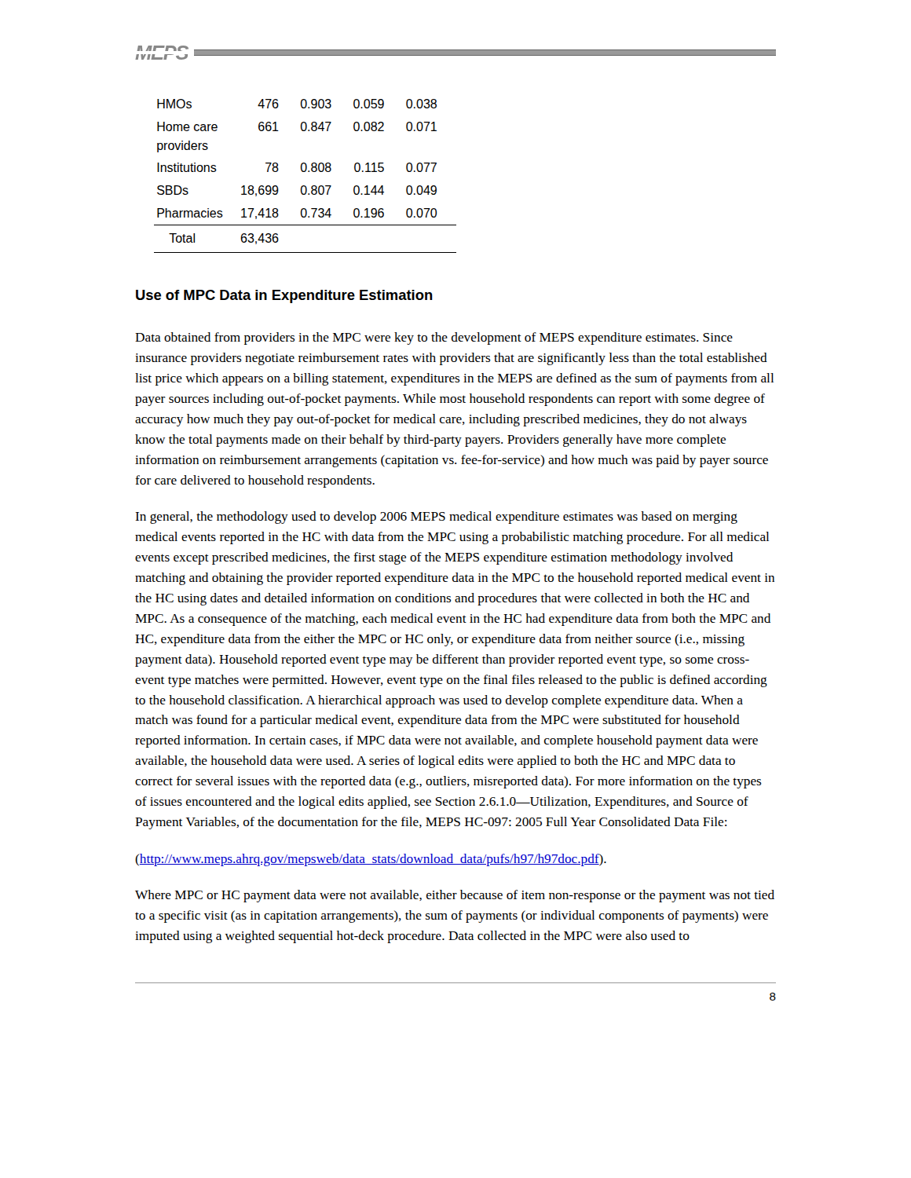MEPS
| HMOs | 476 | 0.903 | 0.059 | 0.038 |
| Home care providers | 661 | 0.847 | 0.082 | 0.071 |
| Institutions | 78 | 0.808 | 0.115 | 0.077 |
| SBDs | 18,699 | 0.807 | 0.144 | 0.049 |
| Pharmacies | 17,418 | 0.734 | 0.196 | 0.070 |
| Total | 63,436 | | | |
Use of MPC Data in Expenditure Estimation
Data obtained from providers in the MPC were key to the development of MEPS expenditure estimates. Since insurance providers negotiate reimbursement rates with providers that are significantly less than the total established list price which appears on a billing statement, expenditures in the MEPS are defined as the sum of payments from all payer sources including out-of-pocket payments. While most household respondents can report with some degree of accuracy how much they pay out-of-pocket for medical care, including prescribed medicines, they do not always know the total payments made on their behalf by third-party payers. Providers generally have more complete information on reimbursement arrangements (capitation vs. fee-for-service) and how much was paid by payer source for care delivered to household respondents.
In general, the methodology used to develop 2006 MEPS medical expenditure estimates was based on merging medical events reported in the HC with data from the MPC using a probabilistic matching procedure. For all medical events except prescribed medicines, the first stage of the MEPS expenditure estimation methodology involved matching and obtaining the provider reported expenditure data in the MPC to the household reported medical event in the HC using dates and detailed information on conditions and procedures that were collected in both the HC and MPC. As a consequence of the matching, each medical event in the HC had expenditure data from both the MPC and HC, expenditure data from the either the MPC or HC only, or expenditure data from neither source (i.e., missing payment data). Household reported event type may be different than provider reported event type, so some cross-event type matches were permitted. However, event type on the final files released to the public is defined according to the household classification. A hierarchical approach was used to develop complete expenditure data. When a match was found for a particular medical event, expenditure data from the MPC were substituted for household reported information. In certain cases, if MPC data were not available, and complete household payment data were available, the household data were used. A series of logical edits were applied to both the HC and MPC data to correct for several issues with the reported data (e.g., outliers, misreported data). For more information on the types of issues encountered and the logical edits applied, see Section 2.6.1.0—Utilization, Expenditures, and Source of Payment Variables, of the documentation for the file, MEPS HC-097: 2005 Full Year Consolidated Data File:
(http://www.meps.ahrq.gov/mepsweb/data_stats/download_data/pufs/h97/h97doc.pdf).
Where MPC or HC payment data were not available, either because of item non-response or the payment was not tied to a specific visit (as in capitation arrangements), the sum of payments (or individual components of payments) were imputed using a weighted sequential hot-deck procedure. Data collected in the MPC were also used to
8